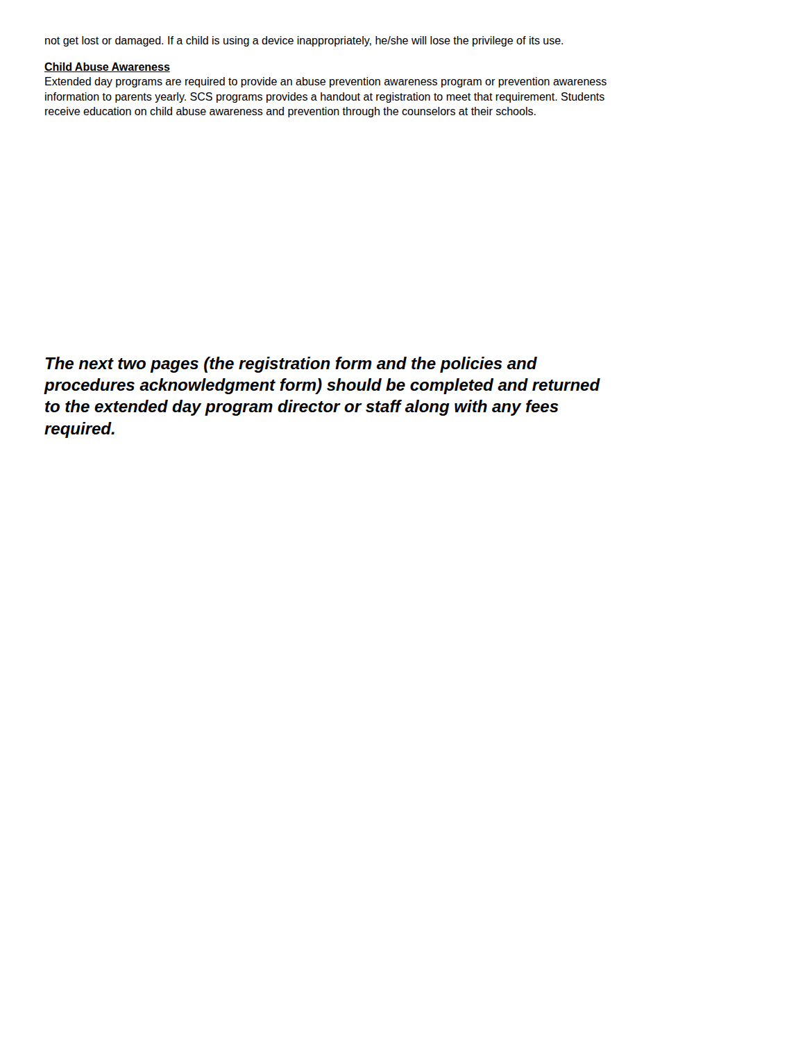not get lost or damaged. If a child is using a device inappropriately, he/she will lose the privilege of its use.
Child Abuse Awareness
Extended day programs are required to provide an abuse prevention awareness program or prevention awareness information to parents yearly. SCS programs provides a handout at registration to meet that requirement. Students receive education on child abuse awareness and prevention through the counselors at their schools.
The next two pages (the registration form and the policies and procedures acknowledgment form) should be completed and returned to the extended day program director or staff along with any fees required.